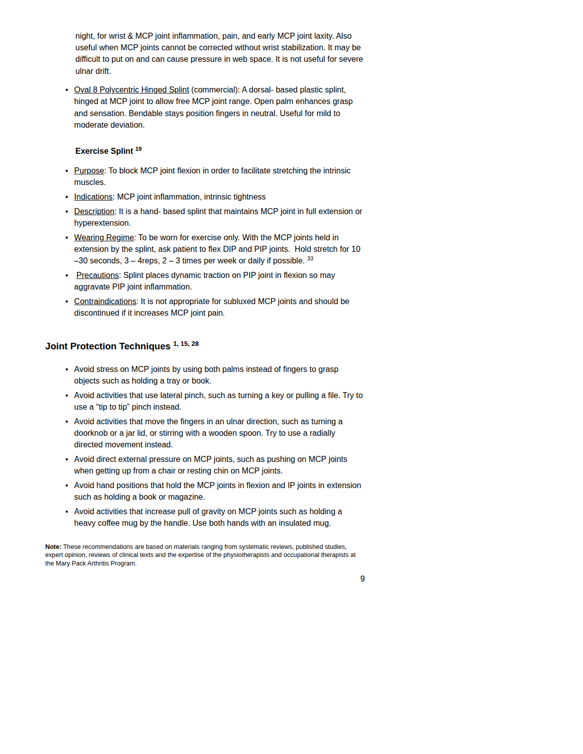night, for wrist & MCP joint inflammation, pain, and early MCP joint laxity. Also useful when MCP joints cannot be corrected without wrist stabilization. It may be difficult to put on and can cause pressure in web space. It is not useful for severe ulnar drift.
Oval 8 Polycentric Hinged Splint (commercial): A dorsal- based plastic splint, hinged at MCP joint to allow free MCP joint range. Open palm enhances grasp and sensation. Bendable stays position fingers in neutral. Useful for mild to moderate deviation.
Exercise Splint 19
Purpose: To block MCP joint flexion in order to facilitate stretching the intrinsic muscles.
Indications: MCP joint inflammation, intrinsic tightness
Description: It is a hand- based splint that maintains MCP joint in full extension or hyperextension.
Wearing Regime: To be worn for exercise only. With the MCP joints held in extension by the splint, ask patient to flex DIP and PIP joints. Hold stretch for 10 –30 seconds, 3 – 4reps, 2 – 3 times per week or daily if possible. 33
Precautions: Splint places dynamic traction on PIP joint in flexion so may aggravate PIP joint inflammation.
Contraindications: It is not appropriate for subluxed MCP joints and should be discontinued if it increases MCP joint pain.
Joint Protection Techniques 1, 15, 28
Avoid stress on MCP joints by using both palms instead of fingers to grasp objects such as holding a tray or book.
Avoid activities that use lateral pinch, such as turning a key or pulling a file. Try to use a “tip to tip” pinch instead.
Avoid activities that move the fingers in an ulnar direction, such as turning a doorknob or a jar lid, or stirring with a wooden spoon. Try to use a radially directed movement instead.
Avoid direct external pressure on MCP joints, such as pushing on MCP joints when getting up from a chair or resting chin on MCP joints.
Avoid hand positions that hold the MCP joints in flexion and IP joints in extension such as holding a book or magazine.
Avoid activities that increase pull of gravity on MCP joints such as holding a heavy coffee mug by the handle. Use both hands with an insulated mug.
Note: These recommendations are based on materials ranging from systematic reviews, published studies, expert opinion, reviews of clinical texts and the expertise of the physiotherapists and occupational therapists at the Mary Pack Arthritis Program.
9